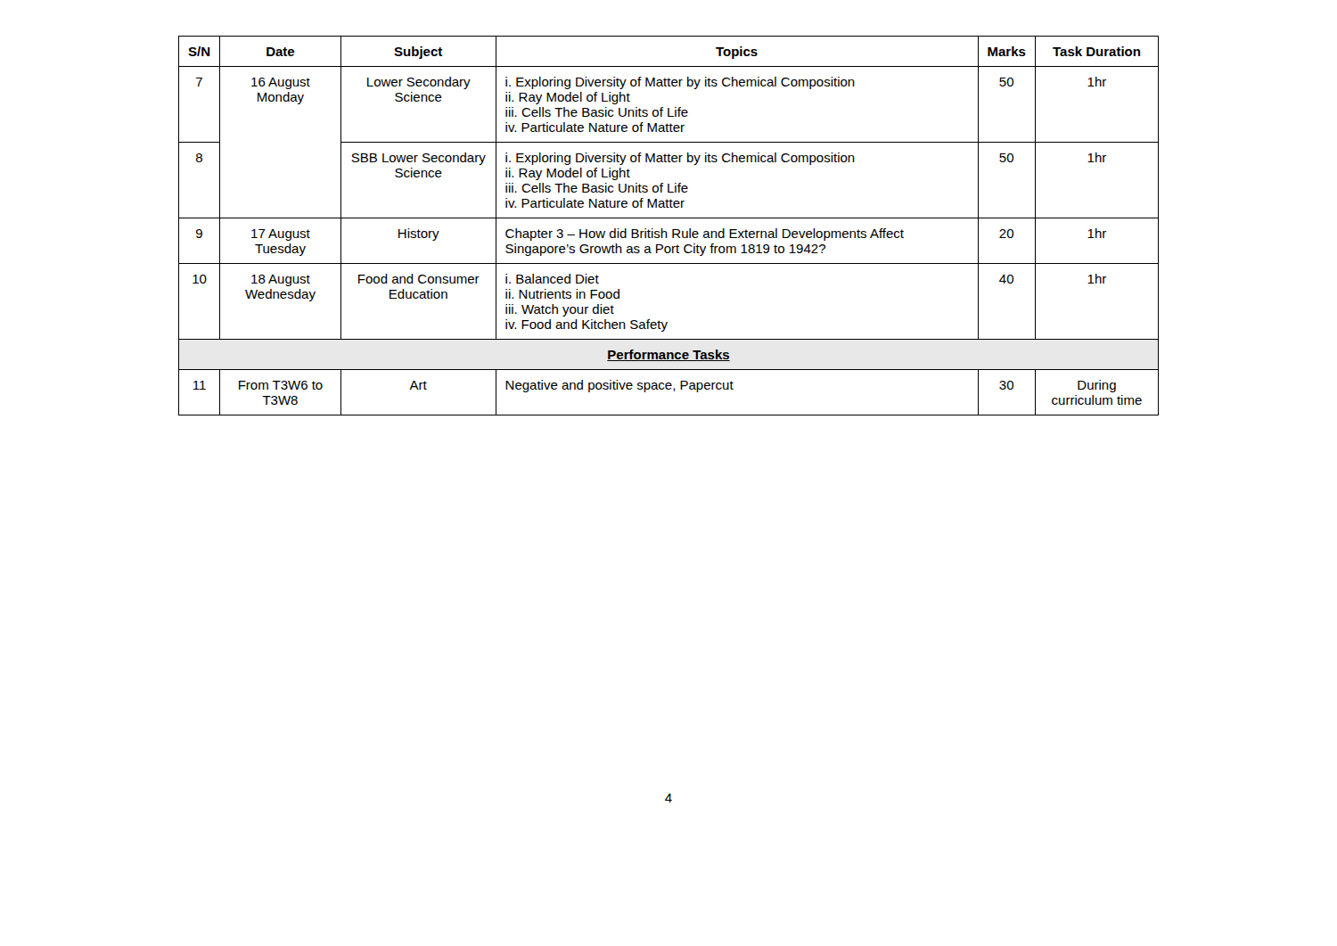| S/N | Date | Subject | Topics | Marks | Task Duration |
| --- | --- | --- | --- | --- | --- |
| 7 | 16 August Monday | Lower Secondary Science | i. Exploring Diversity of Matter by its Chemical Composition ii. Ray Model of Light iii. Cells The Basic Units of Life iv. Particulate Nature of Matter | 50 | 1hr |
| 8 | SBB Lower Secondary Science | i. Exploring Diversity of Matter by its Chemical Composition ii. Ray Model of Light iii. Cells The Basic Units of Life iv. Particulate Nature of Matter | 50 | 1hr |
| 9 | 17 August Tuesday | History | Chapter 3 – How did British Rule and External Developments Affect Singapore’s Growth as a Port City from 1819 to 1942? | 20 | 1hr |
| 10 | 18 August Wednesday | Food and Consumer Education | i. Balanced Diet ii. Nutrients in Food iii. Watch your diet iv. Food and Kitchen Safety | 40 | 1hr |
| Performance Tasks |
| 11 | From T3W6 to T3W8 | Art | Negative and positive space, Papercut | 30 | During curriculum time |
4